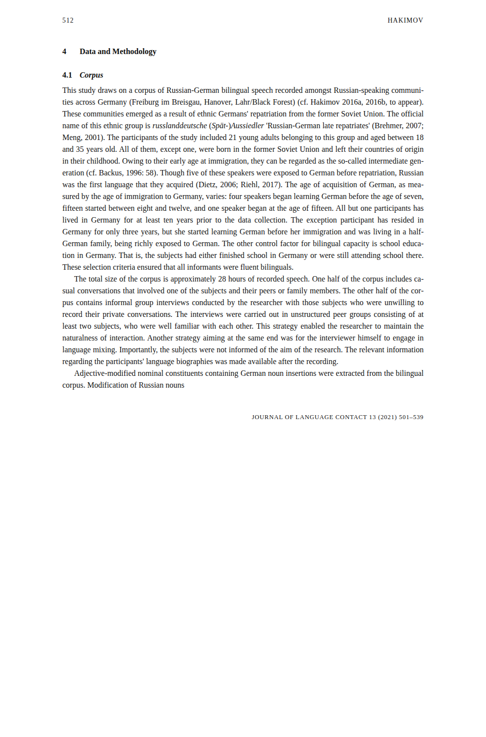512 Hakimov
4 Data and Methodology
4.1 Corpus
This study draws on a corpus of Russian-German bilingual speech recorded amongst Russian-speaking communities across Germany (Freiburg im Breisgau, Hanover, Lahr/Black Forest) (cf. Hakimov 2016a, 2016b, to appear). These communities emerged as a result of ethnic Germans' repatriation from the former Soviet Union. The official name of this ethnic group is russlanddeutsche (Spät-)Aussiedler 'Russian-German late repatriates' (Brehmer, 2007; Meng, 2001). The participants of the study included 21 young adults belonging to this group and aged between 18 and 35 years old. All of them, except one, were born in the former Soviet Union and left their countries of origin in their childhood. Owing to their early age at immigration, they can be regarded as the so-called intermediate generation (cf. Backus, 1996: 58). Though five of these speakers were exposed to German before repatriation, Russian was the first language that they acquired (Dietz, 2006; Riehl, 2017). The age of acquisition of German, as measured by the age of immigration to Germany, varies: four speakers began learning German before the age of seven, fifteen started between eight and twelve, and one speaker began at the age of fifteen. All but one participants has lived in Germany for at least ten years prior to the data collection. The exception participant has resided in Germany for only three years, but she started learning German before her immigration and was living in a half-German family, being richly exposed to German. The other control factor for bilingual capacity is school education in Germany. That is, the subjects had either finished school in Germany or were still attending school there. These selection criteria ensured that all informants were fluent bilinguals.
The total size of the corpus is approximately 28 hours of recorded speech. One half of the corpus includes casual conversations that involved one of the subjects and their peers or family members. The other half of the corpus contains informal group interviews conducted by the researcher with those subjects who were unwilling to record their private conversations. The interviews were carried out in unstructured peer groups consisting of at least two subjects, who were well familiar with each other. This strategy enabled the researcher to maintain the naturalness of interaction. Another strategy aiming at the same end was for the interviewer himself to engage in language mixing. Importantly, the subjects were not informed of the aim of the research. The relevant information regarding the participants' language biographies was made available after the recording.
Adjective-modified nominal constituents containing German noun insertions were extracted from the bilingual corpus. Modification of Russian nouns
Journal of language contact 13 (2021) 501–539